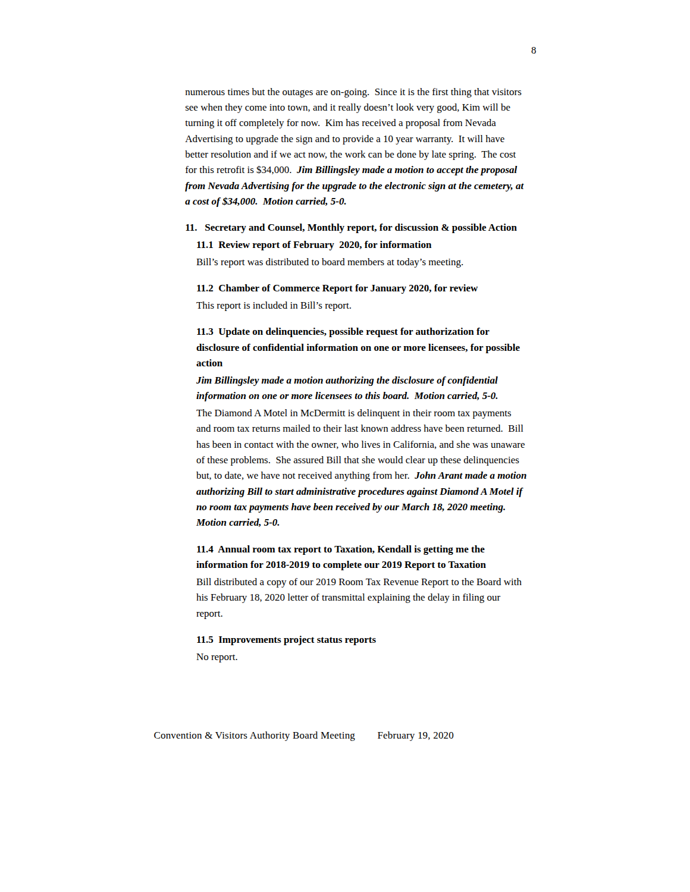8
numerous times but the outages are on-going. Since it is the first thing that visitors see when they come into town, and it really doesn’t look very good, Kim will be turning it off completely for now. Kim has received a proposal from Nevada Advertising to upgrade the sign and to provide a 10 year warranty. It will have better resolution and if we act now, the work can be done by late spring. The cost for this retrofit is $34,000. Jim Billingsley made a motion to accept the proposal from Nevada Advertising for the upgrade to the electronic sign at the cemetery, at a cost of $34,000. Motion carried, 5-0.
11. Secretary and Counsel, Monthly report, for discussion & possible Action
11.1 Review report of February 2020, for information
Bill’s report was distributed to board members at today’s meeting.
11.2 Chamber of Commerce Report for January 2020, for review
This report is included in Bill’s report.
11.3 Update on delinquencies, possible request for authorization for disclosure of confidential information on one or more licensees, for possible action
Jim Billingsley made a motion authorizing the disclosure of confidential information on one or more licensees to this board. Motion carried, 5-0.
The Diamond A Motel in McDermitt is delinquent in their room tax payments and room tax returns mailed to their last known address have been returned. Bill has been in contact with the owner, who lives in California, and she was unaware of these problems. She assured Bill that she would clear up these delinquencies but, to date, we have not received anything from her. John Arant made a motion authorizing Bill to start administrative procedures against Diamond A Motel if no room tax payments have been received by our March 18, 2020 meeting. Motion carried, 5-0.
11.4 Annual room tax report to Taxation, Kendall is getting me the information for 2018-2019 to complete our 2019 Report to Taxation
Bill distributed a copy of our 2019 Room Tax Revenue Report to the Board with his February 18, 2020 letter of transmittal explaining the delay in filing our report.
11.5 Improvements project status reports
No report.
Convention & Visitors Authority Board Meeting February 19, 2020